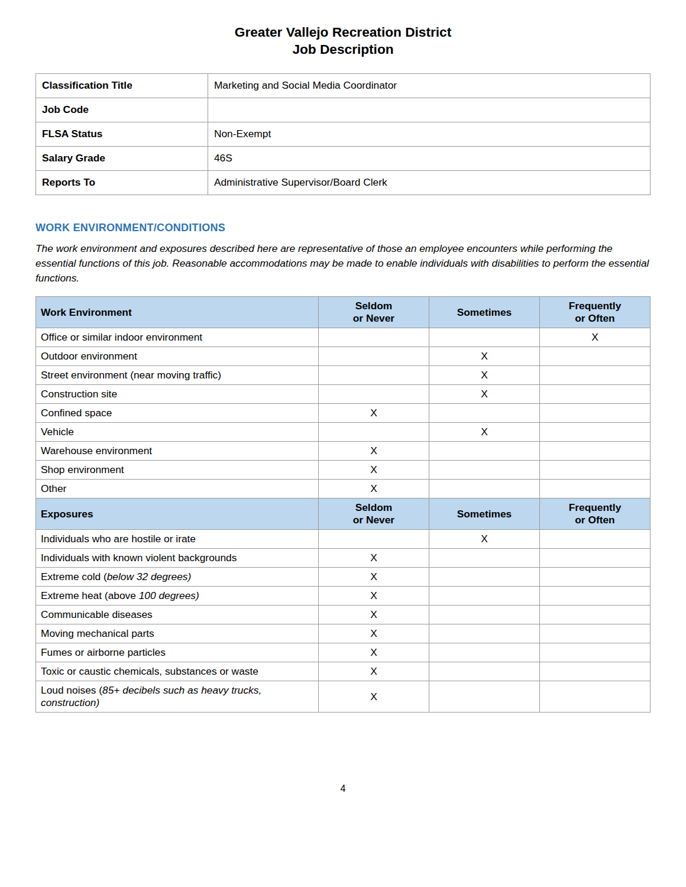Greater Vallejo Recreation District
Job Description
| Classification Title | Marketing and Social Media Coordinator |
| Job Code | |
| FLSA Status | Non-Exempt |
| Salary Grade | 46S |
| Reports To | Administrative Supervisor/Board Clerk |
WORK ENVIRONMENT/CONDITIONS
The work environment and exposures described here are representative of those an employee encounters while performing the essential functions of this job. Reasonable accommodations may be made to enable individuals with disabilities to perform the essential functions.
| Work Environment | Seldom or Never | Sometimes | Frequently or Often |
| --- | --- | --- | --- |
| Office or similar indoor environment | | | X |
| Outdoor environment | | X | |
| Street environment (near moving traffic) | | X | |
| Construction site | | X | |
| Confined space | X | | |
| Vehicle | | X | |
| Warehouse environment | X | | |
| Shop environment | X | | |
| Other | X | | |
| Exposures | Seldom or Never | Sometimes | Frequently or Often |
| Individuals who are hostile or irate | | X | |
| Individuals with known violent backgrounds | X | | |
| Extreme cold ( below 32 degrees) | X | | |
| Extreme heat (above 100 degrees) | X | | |
| Communicable diseases | X | | |
| Moving mechanical parts | X | | |
| Fumes or airborne particles | X | | |
| Toxic or caustic chemicals, substances or waste | X | | |
| Loud noises ( 85+ decibels such as heavy trucks, construction) | X | | |
4